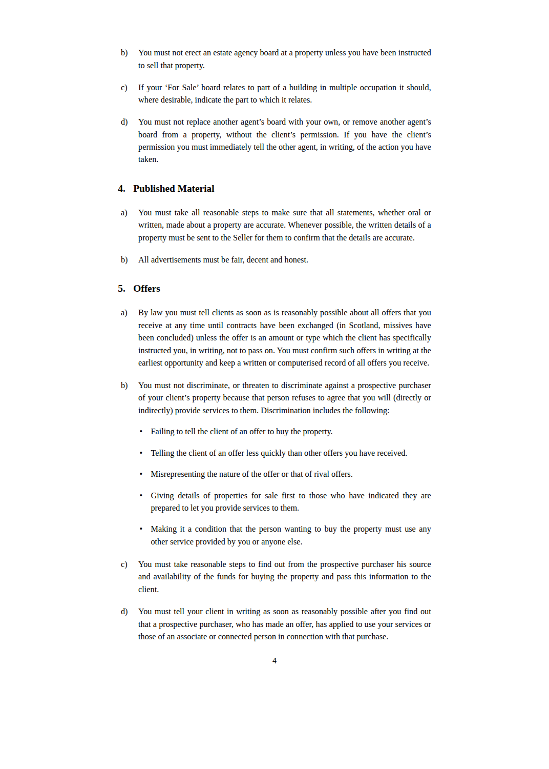b) You must not erect an estate agency board at a property unless you have been instructed to sell that property.
c) If your ‘For Sale’ board relates to part of a building in multiple occupation it should, where desirable, indicate the part to which it relates.
d) You must not replace another agent’s board with your own, or remove another agent’s board from a property, without the client’s permission. If you have the client’s permission you must immediately tell the other agent, in writing, of the action you have taken.
4. Published Material
a) You must take all reasonable steps to make sure that all statements, whether oral or written, made about a property are accurate. Whenever possible, the written details of a property must be sent to the Seller for them to confirm that the details are accurate.
b) All advertisements must be fair, decent and honest.
5. Offers
a) By law you must tell clients as soon as is reasonably possible about all offers that you receive at any time until contracts have been exchanged (in Scotland, missives have been concluded) unless the offer is an amount or type which the client has specifically instructed you, in writing, not to pass on. You must confirm such offers in writing at the earliest opportunity and keep a written or computerised record of all offers you receive.
b) You must not discriminate, or threaten to discriminate against a prospective purchaser of your client’s property because that person refuses to agree that you will (directly or indirectly) provide services to them. Discrimination includes the following:
Failing to tell the client of an offer to buy the property.
Telling the client of an offer less quickly than other offers you have received.
Misrepresenting the nature of the offer or that of rival offers.
Giving details of properties for sale first to those who have indicated they are prepared to let you provide services to them.
Making it a condition that the person wanting to buy the property must use any other service provided by you or anyone else.
c) You must take reasonable steps to find out from the prospective purchaser his source and availability of the funds for buying the property and pass this information to the client.
d) You must tell your client in writing as soon as reasonably possible after you find out that a prospective purchaser, who has made an offer, has applied to use your services or those of an associate or connected person in connection with that purchase.
4